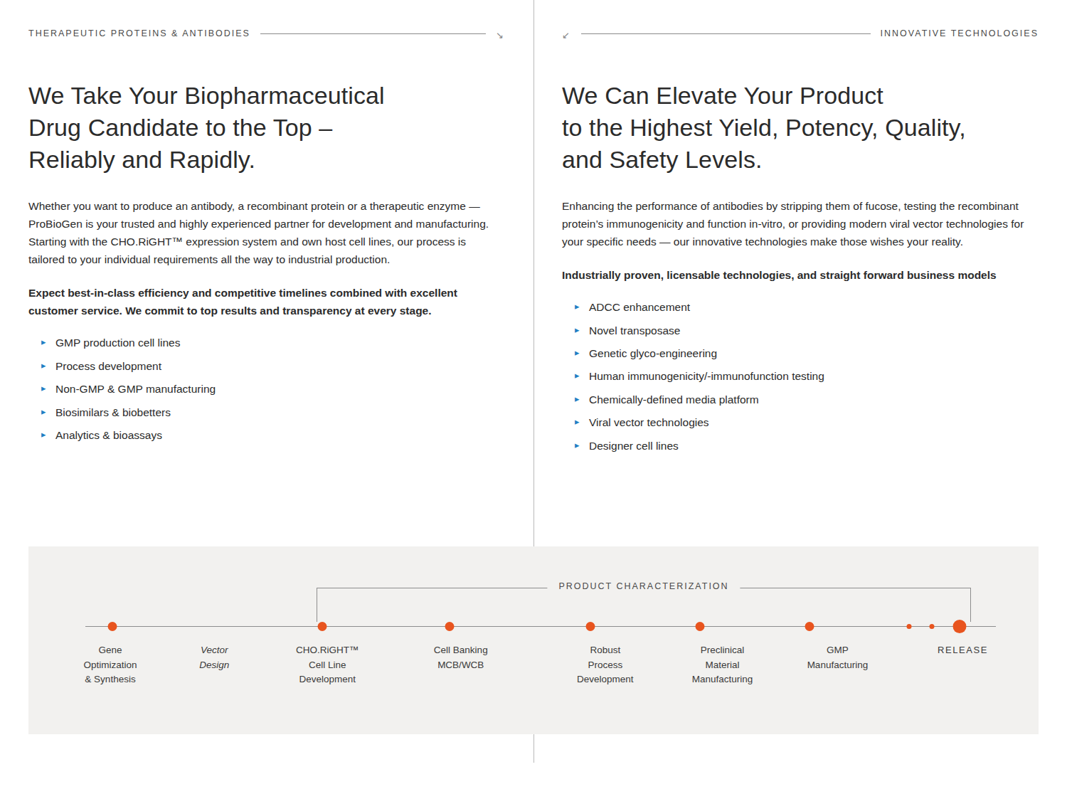Therapeutic Proteins & Antibodies ↘
We Take Your Biopharmaceutical
Drug Candidate to the Top –
Reliably and Rapidly.
Whether you want to produce an antibody, a recombinant protein or a therapeutic enzyme — ProBioGen is your trusted and highly experienced partner for development and manufacturing. Starting with the CHO.RiGHT™ expression system and own host cell lines, our process is tailored to your individual requirements all the way to industrial production.
Expect best-in-class efficiency and competitive timelines combined with excellent customer service. We commit to top results and transparency at every stage.
GMP production cell lines
Process development
Non-GMP & GMP manufacturing
Biosimilars & biobetters
Analytics & bioassays
↙ Innovative Technologies
We Can Elevate Your Product
to the Highest Yield, Potency, Quality,
and Safety Levels.
Enhancing the performance of antibodies by stripping them of fucose, testing the recombinant protein’s immunogenicity and function in-vitro, or providing modern viral vector technologies for your specific needs — our innovative technologies make those wishes your reality.
Industrially proven, licensable technologies, and straight forward business models
ADCC enhancement
Novel transposase
Genetic glyco-engineering
Human immunogenicity/-immunofunction testing
Chemically-defined media platform
Viral vector technologies
Designer cell lines
Product Characterization
Gene
Optimization
& Synthesis
Vector
Design
CHO.RiGHT™
Cell Line
Development
Cell Banking
MCB/WCB
Robust
Process
Development
Preclinical
Material
Manufacturing
GMP
Manufacturing
Release